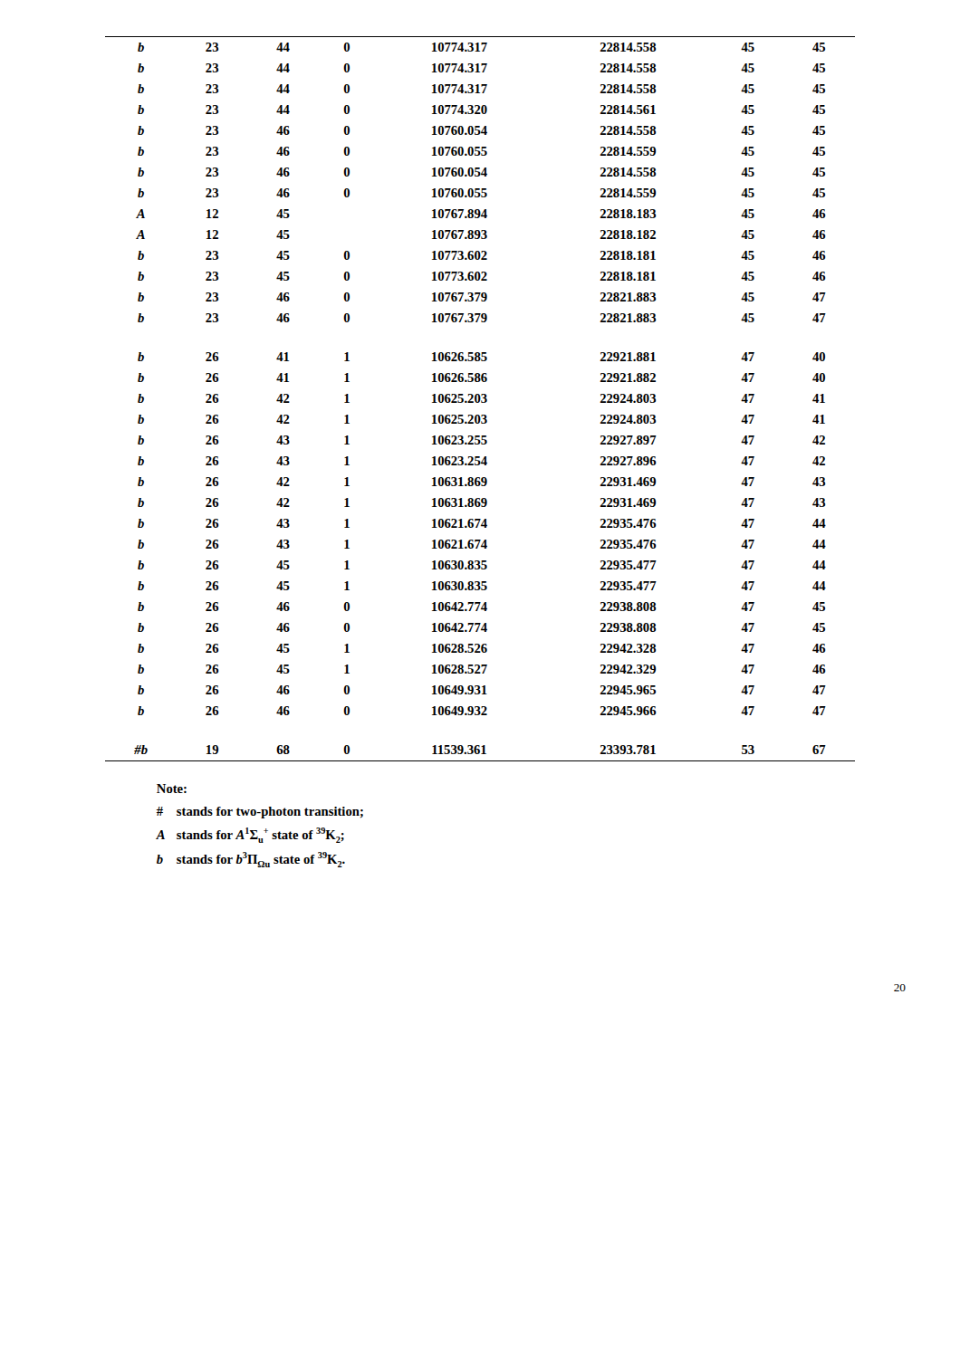| b | 23 | 44 | 0 | 10774.317 | 22814.558 | 45 | 45 |
| b | 23 | 44 | 0 | 10774.317 | 22814.558 | 45 | 45 |
| b | 23 | 44 | 0 | 10774.317 | 22814.558 | 45 | 45 |
| b | 23 | 44 | 0 | 10774.320 | 22814.561 | 45 | 45 |
| b | 23 | 46 | 0 | 10760.054 | 22814.558 | 45 | 45 |
| b | 23 | 46 | 0 | 10760.055 | 22814.559 | 45 | 45 |
| b | 23 | 46 | 0 | 10760.054 | 22814.558 | 45 | 45 |
| b | 23 | 46 | 0 | 10760.055 | 22814.559 | 45 | 45 |
| A | 12 | 45 | | 10767.894 | 22818.183 | 45 | 46 |
| A | 12 | 45 | | 10767.893 | 22818.182 | 45 | 46 |
| b | 23 | 45 | 0 | 10773.602 | 22818.181 | 45 | 46 |
| b | 23 | 45 | 0 | 10773.602 | 22818.181 | 45 | 46 |
| b | 23 | 46 | 0 | 10767.379 | 22821.883 | 45 | 47 |
| b | 23 | 46 | 0 | 10767.379 | 22821.883 | 45 | 47 |
| b | 26 | 41 | 1 | 10626.585 | 22921.881 | 47 | 40 |
| b | 26 | 41 | 1 | 10626.586 | 22921.882 | 47 | 40 |
| b | 26 | 42 | 1 | 10625.203 | 22924.803 | 47 | 41 |
| b | 26 | 42 | 1 | 10625.203 | 22924.803 | 47 | 41 |
| b | 26 | 43 | 1 | 10623.255 | 22927.897 | 47 | 42 |
| b | 26 | 43 | 1 | 10623.254 | 22927.896 | 47 | 42 |
| b | 26 | 42 | 1 | 10631.869 | 22931.469 | 47 | 43 |
| b | 26 | 42 | 1 | 10631.869 | 22931.469 | 47 | 43 |
| b | 26 | 43 | 1 | 10621.674 | 22935.476 | 47 | 44 |
| b | 26 | 43 | 1 | 10621.674 | 22935.476 | 47 | 44 |
| b | 26 | 45 | 1 | 10630.835 | 22935.477 | 47 | 44 |
| b | 26 | 45 | 1 | 10630.835 | 22935.477 | 47 | 44 |
| b | 26 | 46 | 0 | 10642.774 | 22938.808 | 47 | 45 |
| b | 26 | 46 | 0 | 10642.774 | 22938.808 | 47 | 45 |
| b | 26 | 45 | 1 | 10628.526 | 22942.328 | 47 | 46 |
| b | 26 | 45 | 1 | 10628.527 | 22942.329 | 47 | 46 |
| b | 26 | 46 | 0 | 10649.931 | 22945.965 | 47 | 47 |
| b | 26 | 46 | 0 | 10649.932 | 22945.966 | 47 | 47 |
| #b | 19 | 68 | 0 | 11539.361 | 23393.781 | 53 | 67 |
Note:
#stands for two-photon transition;
Astands for A1Σu+ state of 39K2;
bstands for b3ΠΩu state of 39K2.
20